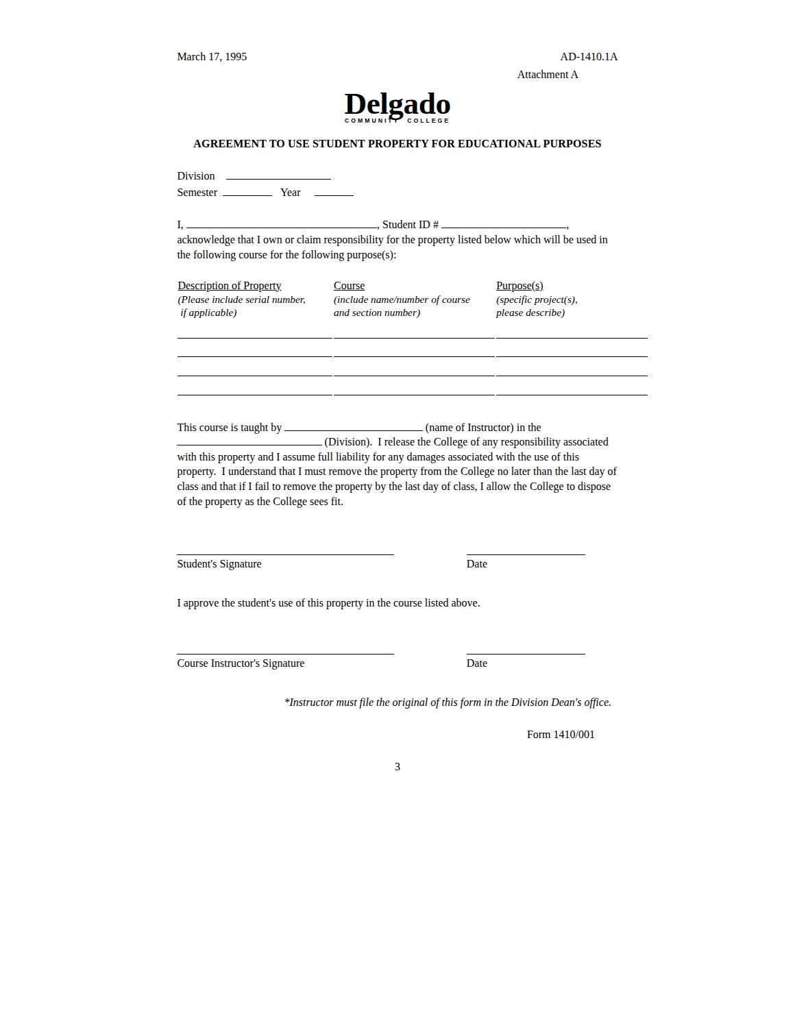March 17, 1995
AD-1410.1A
Attachment A
Delgado COMMUNITY COLLEGE
AGREEMENT TO USE STUDENT PROPERTY FOR EDUCATIONAL PURPOSES
Division
Semester Year
I, , Student ID # , acknowledge that I own or claim responsibility for the property listed below which will be used in the following course for the following purpose(s):
| Description of Property (Please include serial number, if applicable) | Course (include name/number of course and section number) | Purpose(s) (specific project(s), please describe) |
| --- | --- | --- |
This course is taught by (name of Instructor) in the (Division). I release the College of any responsibility associated with this property and I assume full liability for any damages associated with the use of this property. I understand that I must remove the property from the College no later than the last day of class and that if I fail to remove the property by the last day of class, I allow the College to dispose of the property as the College sees fit.
Student's Signature
Date
I approve the student's use of this property in the course listed above.
Course Instructor's Signature
Date
*Instructor must file the original of this form in the Division Dean's office.
Form 1410/001
3